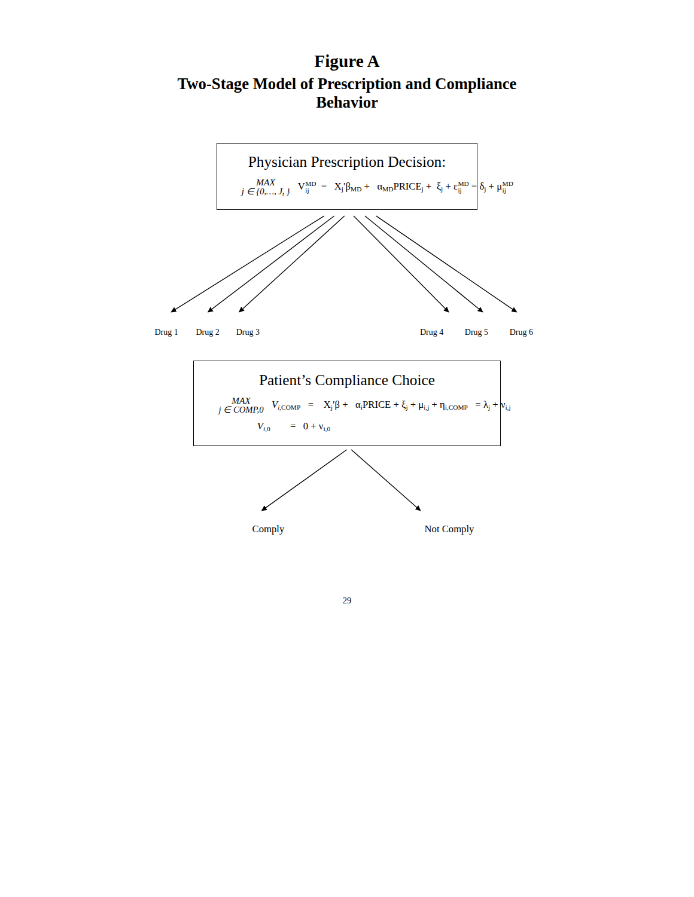Figure A
Two-Stage Model of Prescription and Compliance Behavior
Physician Prescription Decision:
MAX j ∈ {0,…, Jt } VMD ij = Xj′βMD + αMDPRICEj + ξj + εMD ij = δj + μMD ij
Drug 1 Drug 2 Drug 3 Drug 4 Drug 5 Drug 6
Patient’s Compliance Choice
MAX j ∈ COMP,0 Vi,COMP = Xj′β + αiPRICE + ξj + μi,j + ηi,COMP = λj + νi,j
Vi,0 = 0 + νi,0
Comply Not Comply
29